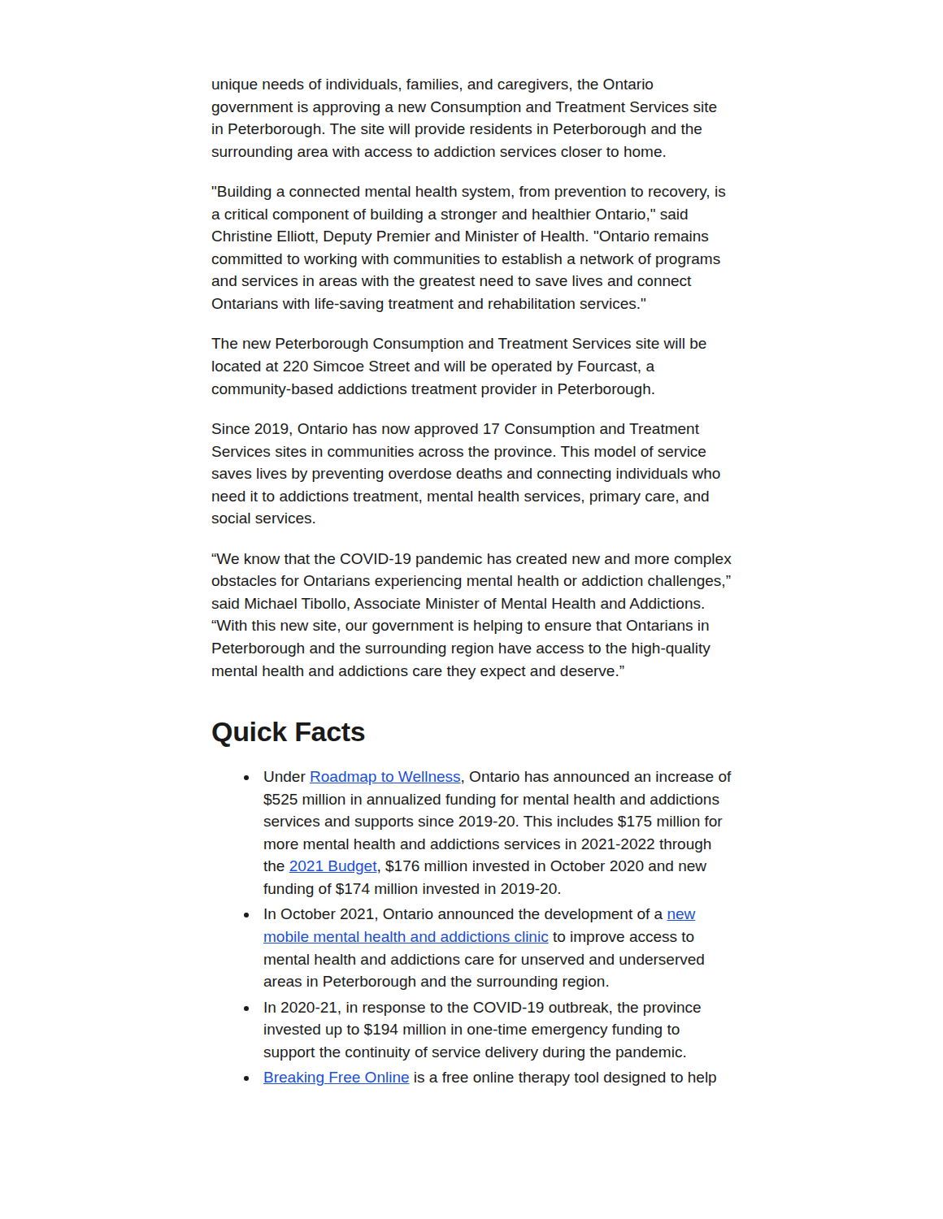unique needs of individuals, families, and caregivers, the Ontario government is approving a new Consumption and Treatment Services site in Peterborough. The site will provide residents in Peterborough and the surrounding area with access to addiction services closer to home.
"Building a connected mental health system, from prevention to recovery, is a critical component of building a stronger and healthier Ontario," said Christine Elliott, Deputy Premier and Minister of Health. "Ontario remains committed to working with communities to establish a network of programs and services in areas with the greatest need to save lives and connect Ontarians with life-saving treatment and rehabilitation services."
The new Peterborough Consumption and Treatment Services site will be located at 220 Simcoe Street and will be operated by Fourcast, a community-based addictions treatment provider in Peterborough.
Since 2019, Ontario has now approved 17 Consumption and Treatment Services sites in communities across the province. This model of service saves lives by preventing overdose deaths and connecting individuals who need it to addictions treatment, mental health services, primary care, and social services.
“We know that the COVID-19 pandemic has created new and more complex obstacles for Ontarians experiencing mental health or addiction challenges,” said Michael Tibollo, Associate Minister of Mental Health and Addictions. “With this new site, our government is helping to ensure that Ontarians in Peterborough and the surrounding region have access to the high-quality mental health and addictions care they expect and deserve.”
Quick Facts
Under Roadmap to Wellness, Ontario has announced an increase of $525 million in annualized funding for mental health and addictions services and supports since 2019-20. This includes $175 million for more mental health and addictions services in 2021-2022 through the 2021 Budget, $176 million invested in October 2020 and new funding of $174 million invested in 2019-20.
In October 2021, Ontario announced the development of a new mobile mental health and addictions clinic to improve access to mental health and addictions care for unserved and underserved areas in Peterborough and the surrounding region.
In 2020-21, in response to the COVID-19 outbreak, the province invested up to $194 million in one-time emergency funding to support the continuity of service delivery during the pandemic.
Breaking Free Online is a free online therapy tool designed to help